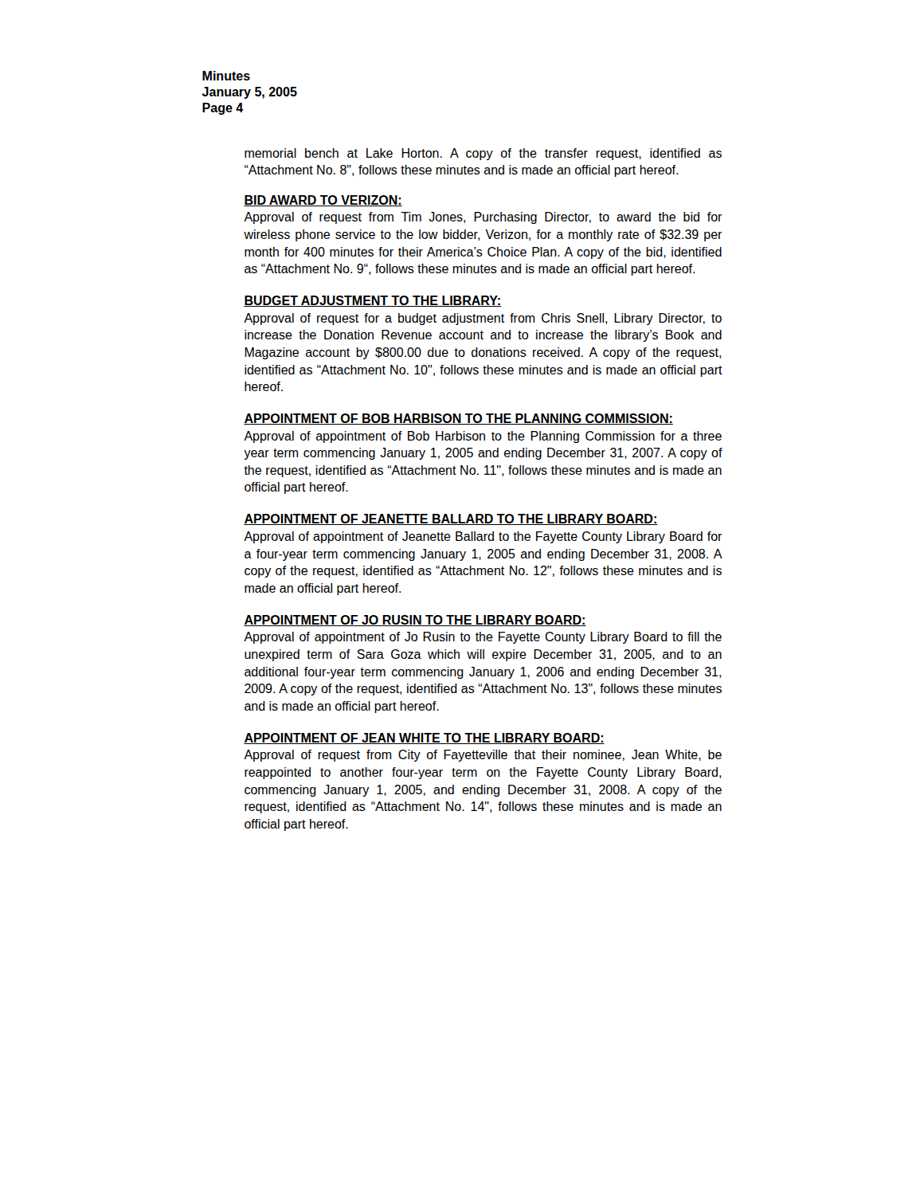Minutes
January 5, 2005
Page 4
memorial bench at Lake Horton. A copy of the transfer request, identified as “Attachment No. 8", follows these minutes and is made an official part hereof.
BID AWARD TO VERIZON:
Approval of request from Tim Jones, Purchasing Director, to award the bid for wireless phone service to the low bidder, Verizon, for a monthly rate of $32.39 per month for 400 minutes for their America’s Choice Plan. A copy of the bid, identified as “Attachment No. 9“, follows these minutes and is made an official part hereof.
BUDGET ADJUSTMENT TO THE LIBRARY:
Approval of request for a budget adjustment from Chris Snell, Library Director, to increase the Donation Revenue account and to increase the library’s Book and Magazine account by $800.00 due to donations received. A copy of the request, identified as “Attachment No. 10", follows these minutes and is made an official part hereof.
APPOINTMENT OF BOB HARBISON TO THE PLANNING COMMISSION:
Approval of appointment of Bob Harbison to the Planning Commission for a three year term commencing January 1, 2005 and ending December 31, 2007. A copy of the request, identified as “Attachment No. 11", follows these minutes and is made an official part hereof.
APPOINTMENT OF JEANETTE BALLARD TO THE LIBRARY BOARD:
Approval of appointment of Jeanette Ballard to the Fayette County Library Board for a four-year term commencing January 1, 2005 and ending December 31, 2008. A copy of the request, identified as “Attachment No. 12", follows these minutes and is made an official part hereof.
APPOINTMENT OF JO RUSIN TO THE LIBRARY BOARD:
Approval of appointment of Jo Rusin to the Fayette County Library Board to fill the unexpired term of Sara Goza which will expire December 31, 2005, and to an additional four-year term commencing January 1, 2006 and ending December 31, 2009. A copy of the request, identified as “Attachment No. 13", follows these minutes and is made an official part hereof.
APPOINTMENT OF JEAN WHITE TO THE LIBRARY BOARD:
Approval of request from City of Fayetteville that their nominee, Jean White, be reappointed to another four-year term on the Fayette County Library Board, commencing January 1, 2005, and ending December 31, 2008. A copy of the request, identified as “Attachment No. 14", follows these minutes and is made an official part hereof.